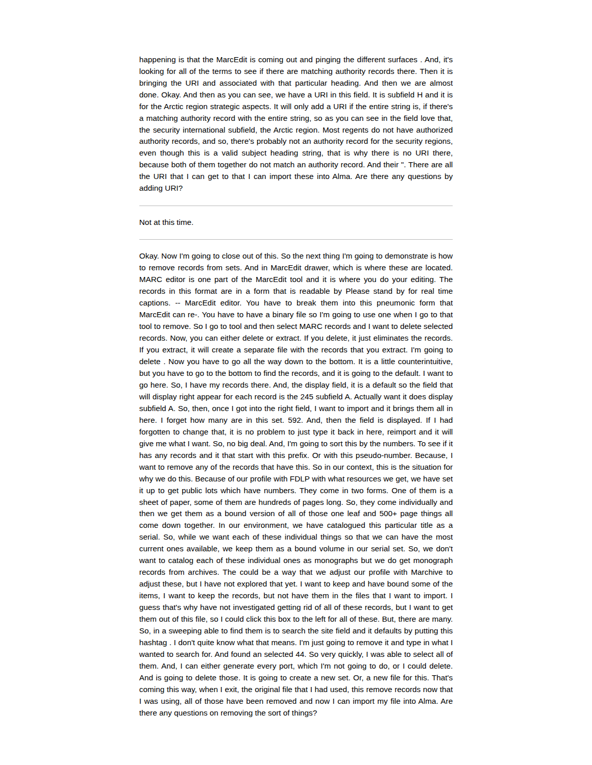happening is that the MarcEdit is coming out and pinging the different surfaces . And, it's looking for all of the terms to see if there are matching authority records there. Then it is bringing the URI and associated with that particular heading. And then we are almost done. Okay. And then as you can see, we have a URI in this field. It is subfield H and it is for the Arctic region strategic aspects. It will only add a URI if the entire string is, if there's a matching authority record with the entire string, so as you can see in the field love that, the security international subfield, the Arctic region. Most regents do not have authorized authority records, and so, there's probably not an authority record for the security regions, even though this is a valid subject heading string, that is why there is no URI there, because both of them together do not match an authority record. And their ". There are all the URI that I can get to that I can import these into Alma. Are there any questions by adding URI?
Not at this time.
Okay. Now I'm going to close out of this. So the next thing I'm going to demonstrate is how to remove records from sets. And in MarcEdit drawer, which is where these are located. MARC editor is one part of the MarcEdit tool and it is where you do your editing. The records in this format are in a form that is readable by Please stand by for real time captions. -- MarcEdit editor. You have to break them into this pneumonic form that MarcEdit can re-. You have to have a binary file so I'm going to use one when I go to that tool to remove. So I go to tool and then select MARC records and I want to delete selected records. Now, you can either delete or extract. If you delete, it just eliminates the records. If you extract, it will create a separate file with the records that you extract. I'm going to delete . Now you have to go all the way down to the bottom. It is a little counterintuitive, but you have to go to the bottom to find the records, and it is going to the default. I want to go here. So, I have my records there. And, the display field, it is a default so the field that will display right appear for each record is the 245 subfield A. Actually want it does display subfield A. So, then, once I got into the right field, I want to import and it brings them all in here. I forget how many are in this set. 592. And, then the field is displayed. If I had forgotten to change that, it is no problem to just type it back in here, reimport and it will give me what I want. So, no big deal. And, I'm going to sort this by the numbers. To see if it has any records and it that start with this prefix. Or with this pseudo-number. Because, I want to remove any of the records that have this. So in our context, this is the situation for why we do this. Because of our profile with FDLP with what resources we get, we have set it up to get public lots which have numbers. They come in two forms. One of them is a sheet of paper, some of them are hundreds of pages long. So, they come individually and then we get them as a bound version of all of those one leaf and 500+ page things all come down together. In our environment, we have catalogued this particular title as a serial. So, while we want each of these individual things so that we can have the most current ones available, we keep them as a bound volume in our serial set. So, we don't want to catalog each of these individual ones as monographs but we do get monograph records from archives. The could be a way that we adjust our profile with Marchive to adjust these, but I have not explored that yet. I want to keep and have bound some of the items, I want to keep the records, but not have them in the files that I want to import. I guess that's why have not investigated getting rid of all of these records, but I want to get them out of this file, so I could click this box to the left for all of these. But, there are many. So, in a sweeping able to find them is to search the site field and it defaults by putting this hashtag . I don't quite know what that means. I'm just going to remove it and type in what I wanted to search for. And found an selected 44. So very quickly, I was able to select all of them. And, I can either generate every port, which I'm not going to do, or I could delete. And is going to delete those. It is going to create a new set. Or, a new file for this. That's coming this way, when I exit, the original file that I had used, this remove records now that I was using, all of those have been removed and now I can import my file into Alma. Are there any questions on removing the sort of things?